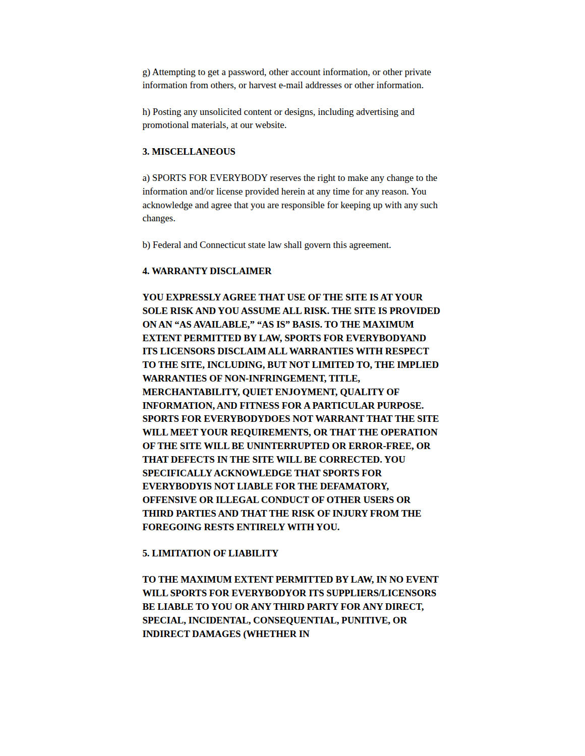g) Attempting to get a password, other account information, or other private information from others, or harvest e-mail addresses or other information.
h) Posting any unsolicited content or designs, including advertising and promotional materials, at our website.
3. MISCELLANEOUS
a) SPORTS FOR EVERYBODY reserves the right to make any change to the information and/or license provided herein at any time for any reason. You acknowledge and agree that you are responsible for keeping up with any such changes.
b) Federal and Connecticut state law shall govern this agreement.
4. WARRANTY DISCLAIMER
YOU EXPRESSLY AGREE THAT USE OF THE SITE IS AT YOUR SOLE RISK AND YOU ASSUME ALL RISK. THE SITE IS PROVIDED ON AN “AS AVAILABLE,” “AS IS” BASIS. TO THE MAXIMUM EXTENT PERMITTED BY LAW, SPORTS FOR EVERYBODYAND ITS LICENSORS DISCLAIM ALL WARRANTIES WITH RESPECT TO THE SITE, INCLUDING, BUT NOT LIMITED TO, THE IMPLIED WARRANTIES OF NON-INFRINGEMENT, TITLE, MERCHANTABILITY, QUIET ENJOYMENT, QUALITY OF INFORMATION, AND FITNESS FOR A PARTICULAR PURPOSE. SPORTS FOR EVERYBODYDOES NOT WARRANT THAT THE SITE WILL MEET YOUR REQUIREMENTS, OR THAT THE OPERATION OF THE SITE WILL BE UNINTERRUPTED OR ERROR-FREE, OR THAT DEFECTS IN THE SITE WILL BE CORRECTED. YOU SPECIFICALLY ACKNOWLEDGE THAT SPORTS FOR EVERYBODYIS NOT LIABLE FOR THE DEFAMATORY, OFFENSIVE OR ILLEGAL CONDUCT OF OTHER USERS OR THIRD PARTIES AND THAT THE RISK OF INJURY FROM THE FOREGOING RESTS ENTIRELY WITH YOU.
5. LIMITATION OF LIABILITY
TO THE MAXIMUM EXTENT PERMITTED BY LAW, IN NO EVENT WILL SPORTS FOR EVERYBODYOR ITS SUPPLIERS/LICENSORS BE LIABLE TO YOU OR ANY THIRD PARTY FOR ANY DIRECT, SPECIAL, INCIDENTAL, CONSEQUENTIAL, PUNITIVE, OR INDIRECT DAMAGES (WHETHER IN